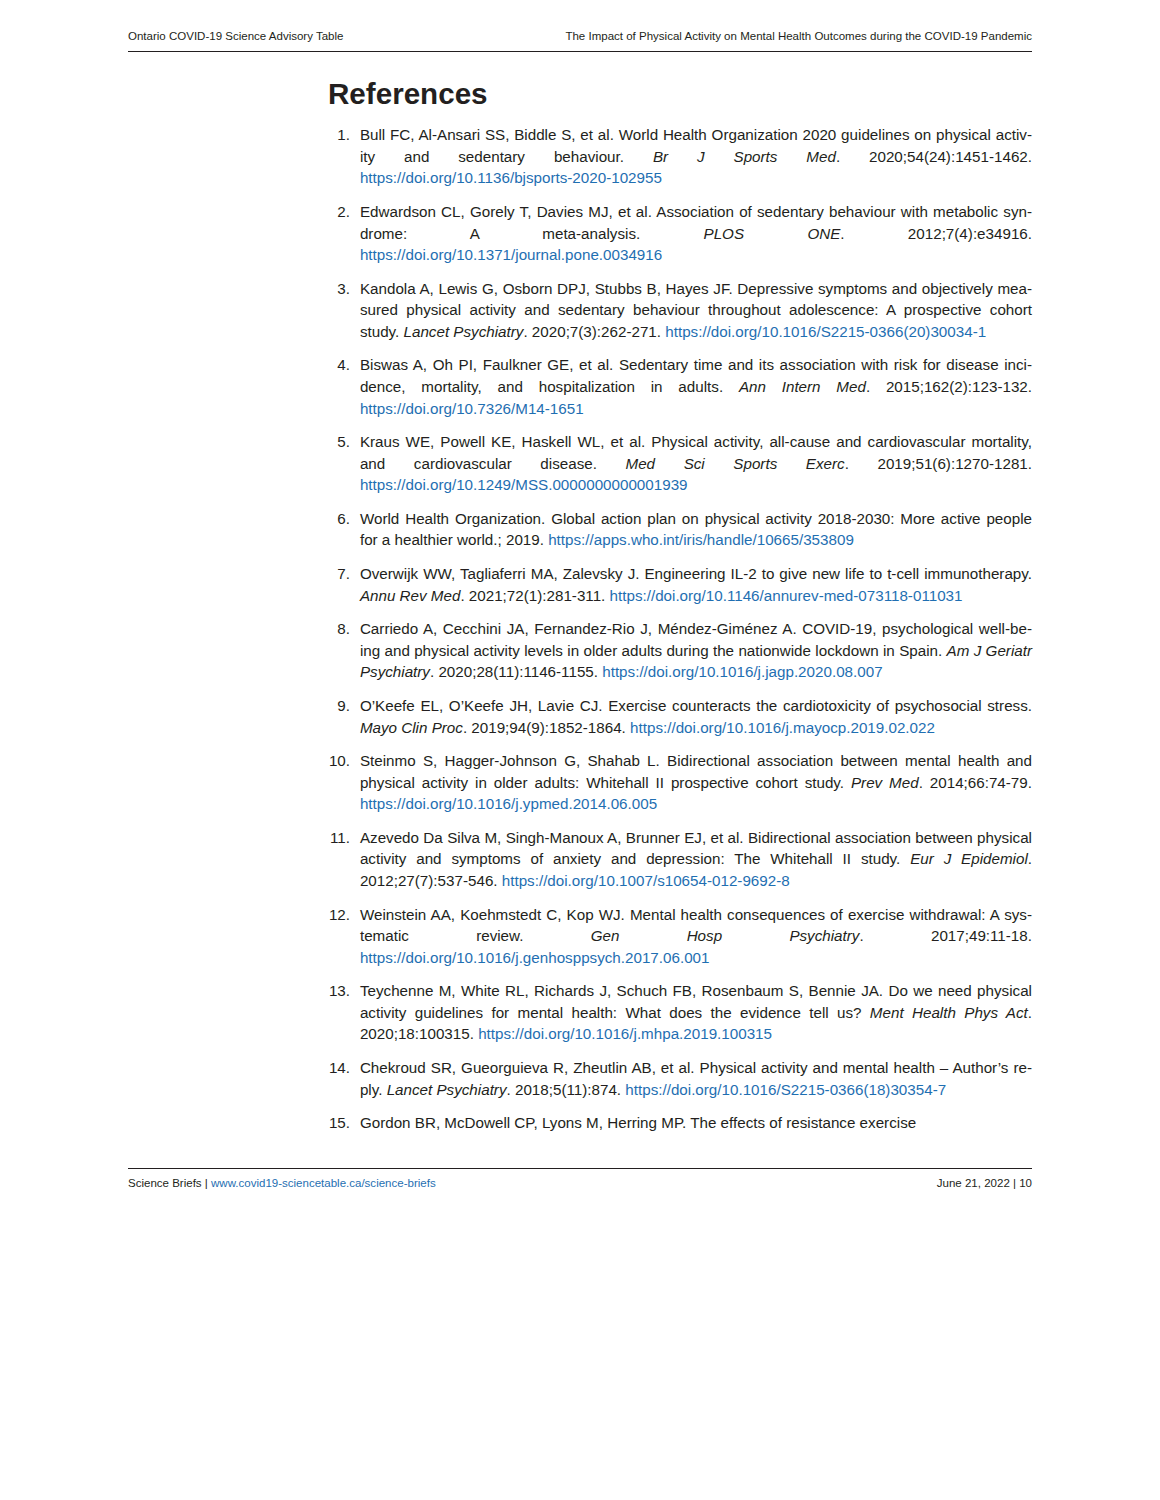Ontario COVID-19 Science Advisory Table
The Impact of Physical Activity on Mental Health Outcomes during the COVID-19 Pandemic
References
Bull FC, Al-Ansari SS, Biddle S, et al. World Health Organization 2020 guidelines on physical activity and sedentary behaviour. Br J Sports Med. 2020;54(24):1451-1462. https://doi.org/10.1136/bjsports-2020-102955
Edwardson CL, Gorely T, Davies MJ, et al. Association of sedentary behaviour with metabolic syndrome: A meta-analysis. PLOS ONE. 2012;7(4):e34916. https://doi.org/10.1371/journal.pone.0034916
Kandola A, Lewis G, Osborn DPJ, Stubbs B, Hayes JF. Depressive symptoms and objectively measured physical activity and sedentary behaviour throughout adolescence: A prospective cohort study. Lancet Psychiatry. 2020;7(3):262-271. https://doi.org/10.1016/S2215-0366(20)30034-1
Biswas A, Oh PI, Faulkner GE, et al. Sedentary time and its association with risk for disease incidence, mortality, and hospitalization in adults. Ann Intern Med. 2015;162(2):123-132. https://doi.org/10.7326/M14-1651
Kraus WE, Powell KE, Haskell WL, et al. Physical activity, all-cause and cardiovascular mortality, and cardiovascular disease. Med Sci Sports Exerc. 2019;51(6):1270-1281. https://doi.org/10.1249/MSS.0000000000001939
World Health Organization. Global action plan on physical activity 2018-2030: More active people for a healthier world.; 2019. https://apps.who.int/iris/handle/10665/353809
Overwijk WW, Tagliaferri MA, Zalevsky J. Engineering IL-2 to give new life to t-cell immunotherapy. Annu Rev Med. 2021;72(1):281-311. https://doi.org/10.1146/annurev-med-073118-011031
Carriedo A, Cecchini JA, Fernandez-Rio J, Méndez-Giménez A. COVID-19, psychological well-being and physical activity levels in older adults during the nationwide lockdown in Spain. Am J Geriatr Psychiatry. 2020;28(11):1146-1155. https://doi.org/10.1016/j.jagp.2020.08.007
O’Keefe EL, O’Keefe JH, Lavie CJ. Exercise counteracts the cardiotoxicity of psychosocial stress. Mayo Clin Proc. 2019;94(9):1852-1864. https://doi.org/10.1016/j.mayocp.2019.02.022
Steinmo S, Hagger-Johnson G, Shahab L. Bidirectional association between mental health and physical activity in older adults: Whitehall II prospective cohort study. Prev Med. 2014;66:74-79. https://doi.org/10.1016/j.ypmed.2014.06.005
Azevedo Da Silva M, Singh-Manoux A, Brunner EJ, et al. Bidirectional association between physical activity and symptoms of anxiety and depression: The Whitehall II study. Eur J Epidemiol. 2012;27(7):537-546. https://doi.org/10.1007/s10654-012-9692-8
Weinstein AA, Koehmstedt C, Kop WJ. Mental health consequences of exercise withdrawal: A systematic review. Gen Hosp Psychiatry. 2017;49:11-18. https://doi.org/10.1016/j.genhosppsych.2017.06.001
Teychenne M, White RL, Richards J, Schuch FB, Rosenbaum S, Bennie JA. Do we need physical activity guidelines for mental health: What does the evidence tell us? Ment Health Phys Act. 2020;18:100315. https://doi.org/10.1016/j.mhpa.2019.100315
Chekroud SR, Gueorguieva R, Zheutlin AB, et al. Physical activity and mental health – Author’s reply. Lancet Psychiatry. 2018;5(11):874. https://doi.org/10.1016/S2215-0366(18)30354-7
Gordon BR, McDowell CP, Lyons M, Herring MP. The effects of resistance exercise
Science Briefs | www.covid19-sciencetable.ca/science-briefs
June 21, 2022 | 10